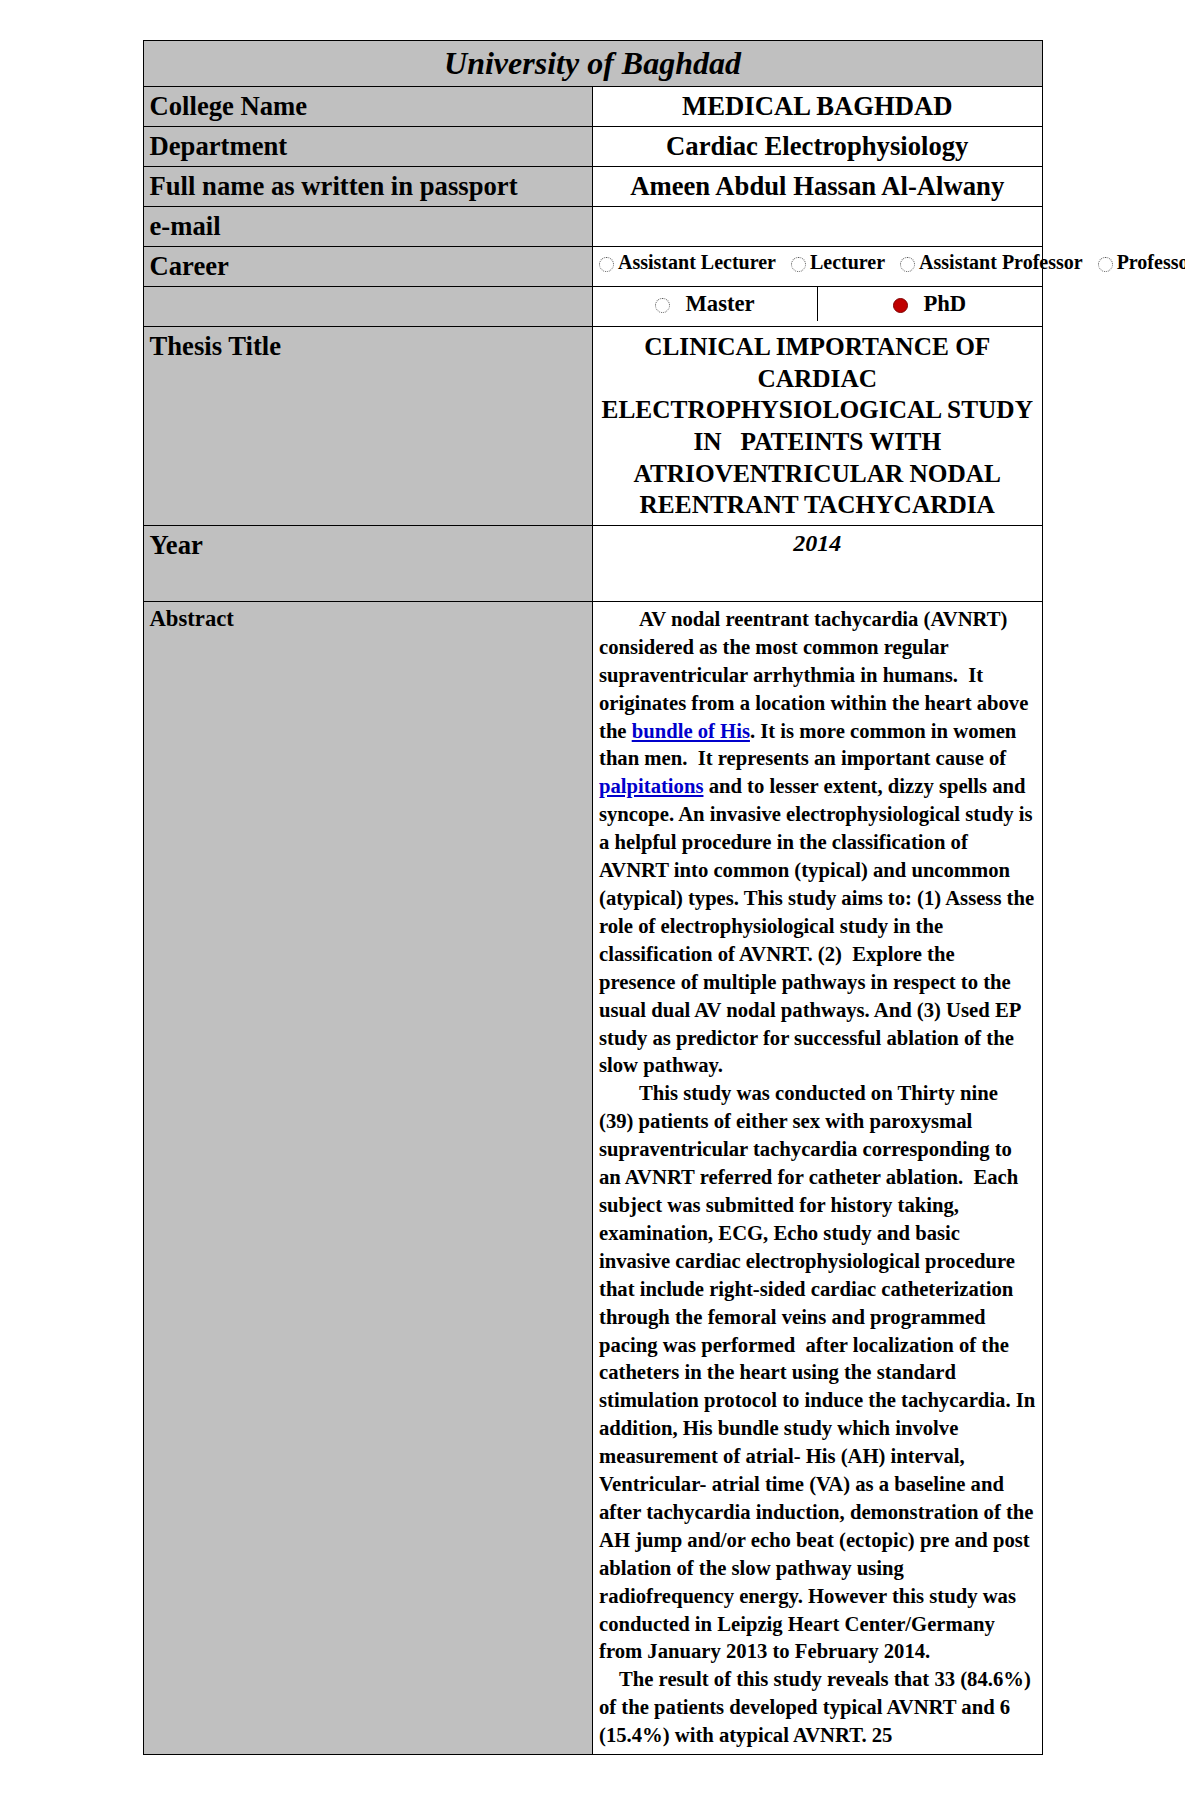| University of Baghdad |
| College Name | MEDICAL BAGHDAD |
| Department | Cardiac Electrophysiology |
| Full name as written in passport | Ameen Abdul Hassan Al-Alwany |
| e-mail | |
| Career | Assistant Lecturer Lecturer Assistant Professor Professor |
| | / Master / PhD / |
| Thesis Title | CLINICAL IMPORTANCE OF CARDIAC ELECTROPHYSIOLOGICAL STUDY IN PATEINTS WITH ATRIOVENTRICULAR NODAL REENTRANT TACHYCARDIA |
| Year | 2014 |
| Abstract | AV nodal reentrant tachycardia (AVNRT) considered as the most common regular supraventricular arrhythmia in humans. It originates from a location within the heart above the bundle of His . It is more common in women than men. It represents an important cause of palpitations and to lesser extent, dizzy spells and syncope. An invasive electrophysiological study is a helpful procedure in the classification of AVNRT into common (typical) and uncommon (atypical) types. This study aims to: (1) Assess the role of electrophysiological study in the classification of AVNRT. (2) Explore the presence of multiple pathways in respect to the usual dual AV nodal pathways. And (3) Used EP study as predictor for successful ablation of the slow pathway. This study was conducted on Thirty nine (39) patients of either sex with paroxysmal supraventricular tachycardia corresponding to an AVNRT referred for catheter ablation. Each subject was submitted for history taking, examination, ECG, Echo study and basic invasive cardiac electrophysiological procedure that include right-sided cardiac catheterization through the femoral veins and programmed pacing was performed after localization of the catheters in the heart using the standard stimulation protocol to induce the tachycardia. In addition, His bundle study which involve measurement of atrial- His (AH) interval, Ventricular- atrial time (VA) as a baseline and after tachycardia induction, demonstration of the AH jump and/or echo beat (ectopic) pre and post ablation of the slow pathway using radiofrequency energy. However this study was conducted in Leipzig Heart Center/Germany from January 2013 to February 2014. The result of this study reveals that 33 (84.6%) of the patients developed typical AVNRT and 6 (15.4%) with atypical AVNRT. 25 |